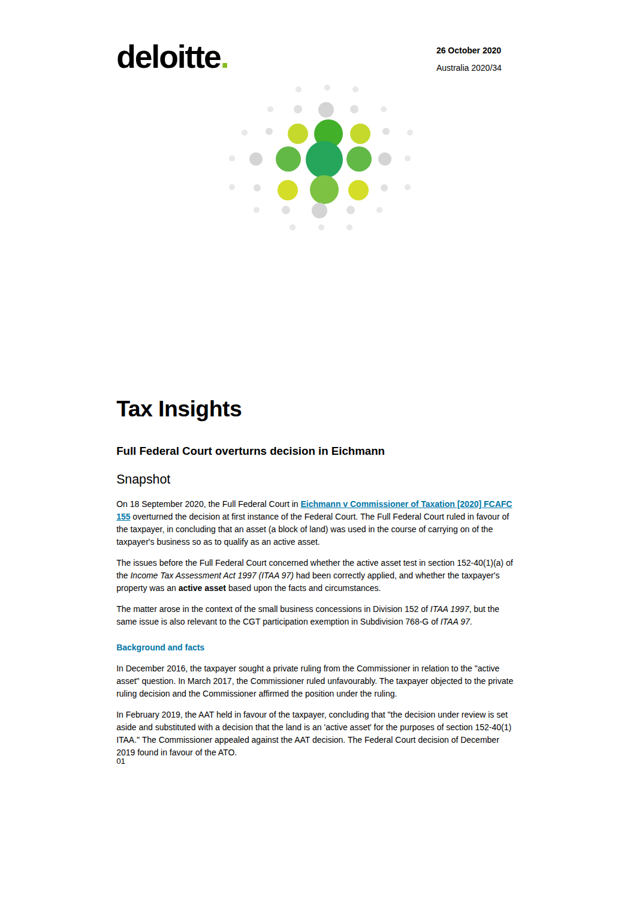deloitte.
26 October 2020
Australia 2020/34
Tax Insights
Full Federal Court overturns decision in Eichmann
Snapshot
On 18 September 2020, the Full Federal Court in Eichmann v Commissioner of Taxation [2020] FCAFC 155 overturned the decision at first instance of the Federal Court. The Full Federal Court ruled in favour of the taxpayer, in concluding that an asset (a block of land) was used in the course of carrying on of the taxpayer's business so as to qualify as an active asset.
The issues before the Full Federal Court concerned whether the active asset test in section 152-40(1)(a) of the Income Tax Assessment Act 1997 (ITAA 97) had been correctly applied, and whether the taxpayer's property was an active asset based upon the facts and circumstances.
The matter arose in the context of the small business concessions in Division 152 of ITAA 1997, but the same issue is also relevant to the CGT participation exemption in Subdivision 768-G of ITAA 97.
Background and facts
In December 2016, the taxpayer sought a private ruling from the Commissioner in relation to the "active asset" question. In March 2017, the Commissioner ruled unfavourably. The taxpayer objected to the private ruling decision and the Commissioner affirmed the position under the ruling.
In February 2019, the AAT held in favour of the taxpayer, concluding that "the decision under review is set aside and substituted with a decision that the land is an 'active asset' for the purposes of section 152-40(1) ITAA." The Commissioner appealed against the AAT decision. The Federal Court decision of December 2019 found in favour of the ATO.
01